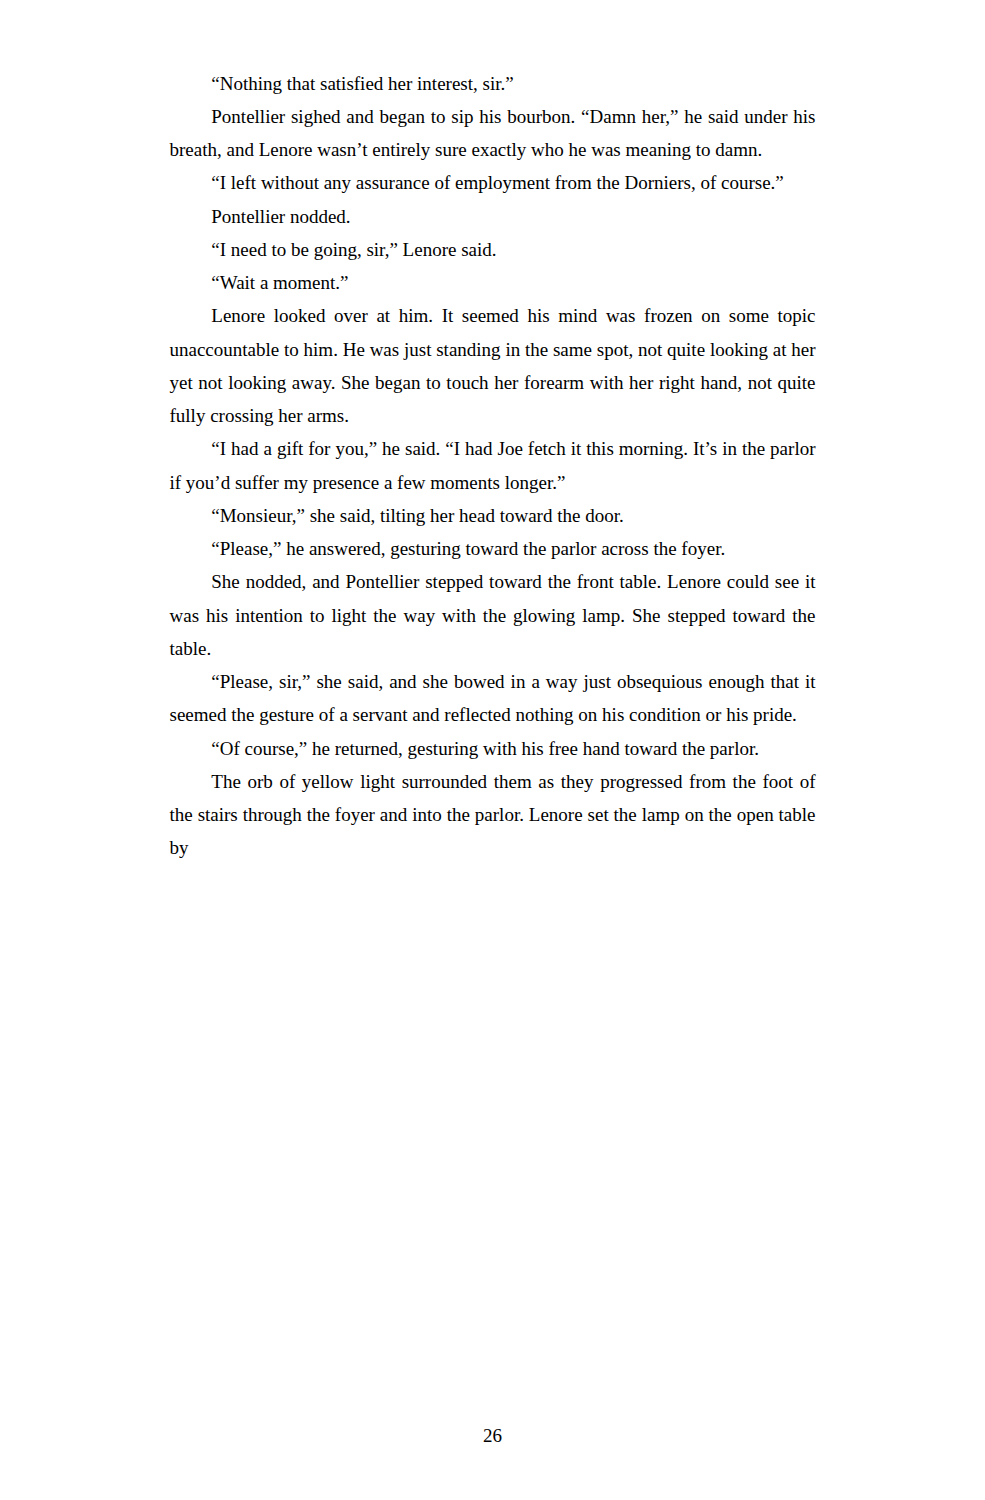“Nothing that satisfied her interest, sir.”
Pontellier sighed and began to sip his bourbon. “Damn her,” he said under his breath, and Lenore wasn’t entirely sure exactly who he was meaning to damn.
“I left without any assurance of employment from the Dorniers, of course.”
Pontellier nodded.
“I need to be going, sir,” Lenore said.
“Wait a moment.”
Lenore looked over at him. It seemed his mind was frozen on some topic unaccountable to him. He was just standing in the same spot, not quite looking at her yet not looking away. She began to touch her forearm with her right hand, not quite fully crossing her arms.
“I had a gift for you,” he said. “I had Joe fetch it this morning. It’s in the parlor if you’d suffer my presence a few moments longer.”
“Monsieur,” she said, tilting her head toward the door.
“Please,” he answered, gesturing toward the parlor across the foyer.
She nodded, and Pontellier stepped toward the front table. Lenore could see it was his intention to light the way with the glowing lamp. She stepped toward the table.
“Please, sir,” she said, and she bowed in a way just obsequious enough that it seemed the gesture of a servant and reflected nothing on his condition or his pride.
“Of course,” he returned, gesturing with his free hand toward the parlor.
The orb of yellow light surrounded them as they progressed from the foot of the stairs through the foyer and into the parlor. Lenore set the lamp on the open table by
26